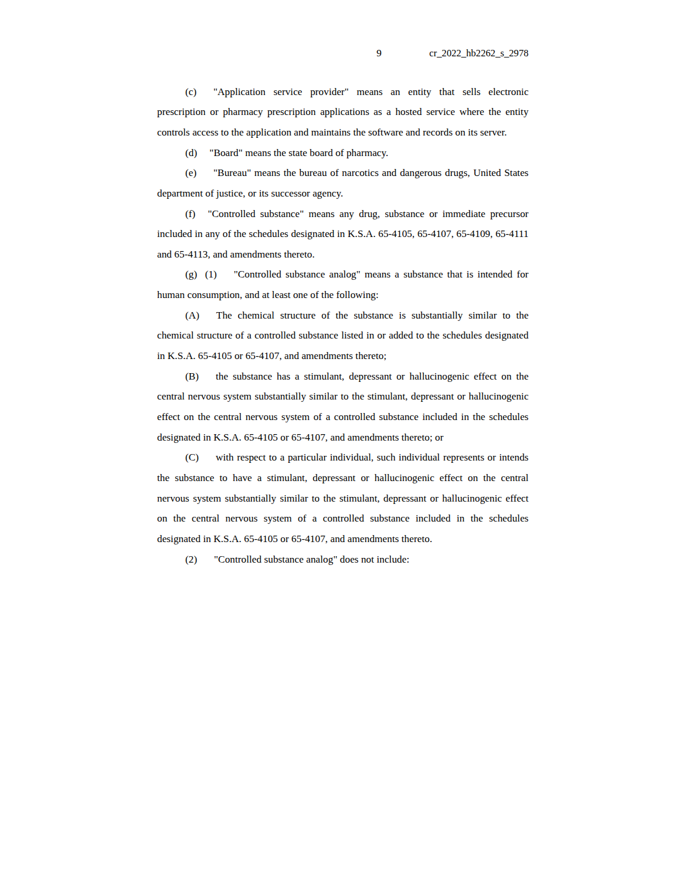9 cr_2022_hb2262_s_2978
(c) "Application service provider" means an entity that sells electronic prescription or pharmacy prescription applications as a hosted service where the entity controls access to the application and maintains the software and records on its server.
(d) "Board" means the state board of pharmacy.
(e) "Bureau" means the bureau of narcotics and dangerous drugs, United States department of justice, or its successor agency.
(f) "Controlled substance" means any drug, substance or immediate precursor included in any of the schedules designated in K.S.A. 65-4105, 65-4107, 65-4109, 65-4111 and 65-4113, and amendments thereto.
(g) (1) "Controlled substance analog" means a substance that is intended for human consumption, and at least one of the following:
(A) The chemical structure of the substance is substantially similar to the chemical structure of a controlled substance listed in or added to the schedules designated in K.S.A. 65-4105 or 65-4107, and amendments thereto;
(B) the substance has a stimulant, depressant or hallucinogenic effect on the central nervous system substantially similar to the stimulant, depressant or hallucinogenic effect on the central nervous system of a controlled substance included in the schedules designated in K.S.A. 65-4105 or 65-4107, and amendments thereto; or
(C) with respect to a particular individual, such individual represents or intends the substance to have a stimulant, depressant or hallucinogenic effect on the central nervous system substantially similar to the stimulant, depressant or hallucinogenic effect on the central nervous system of a controlled substance included in the schedules designated in K.S.A. 65-4105 or 65-4107, and amendments thereto.
(2) "Controlled substance analog" does not include: